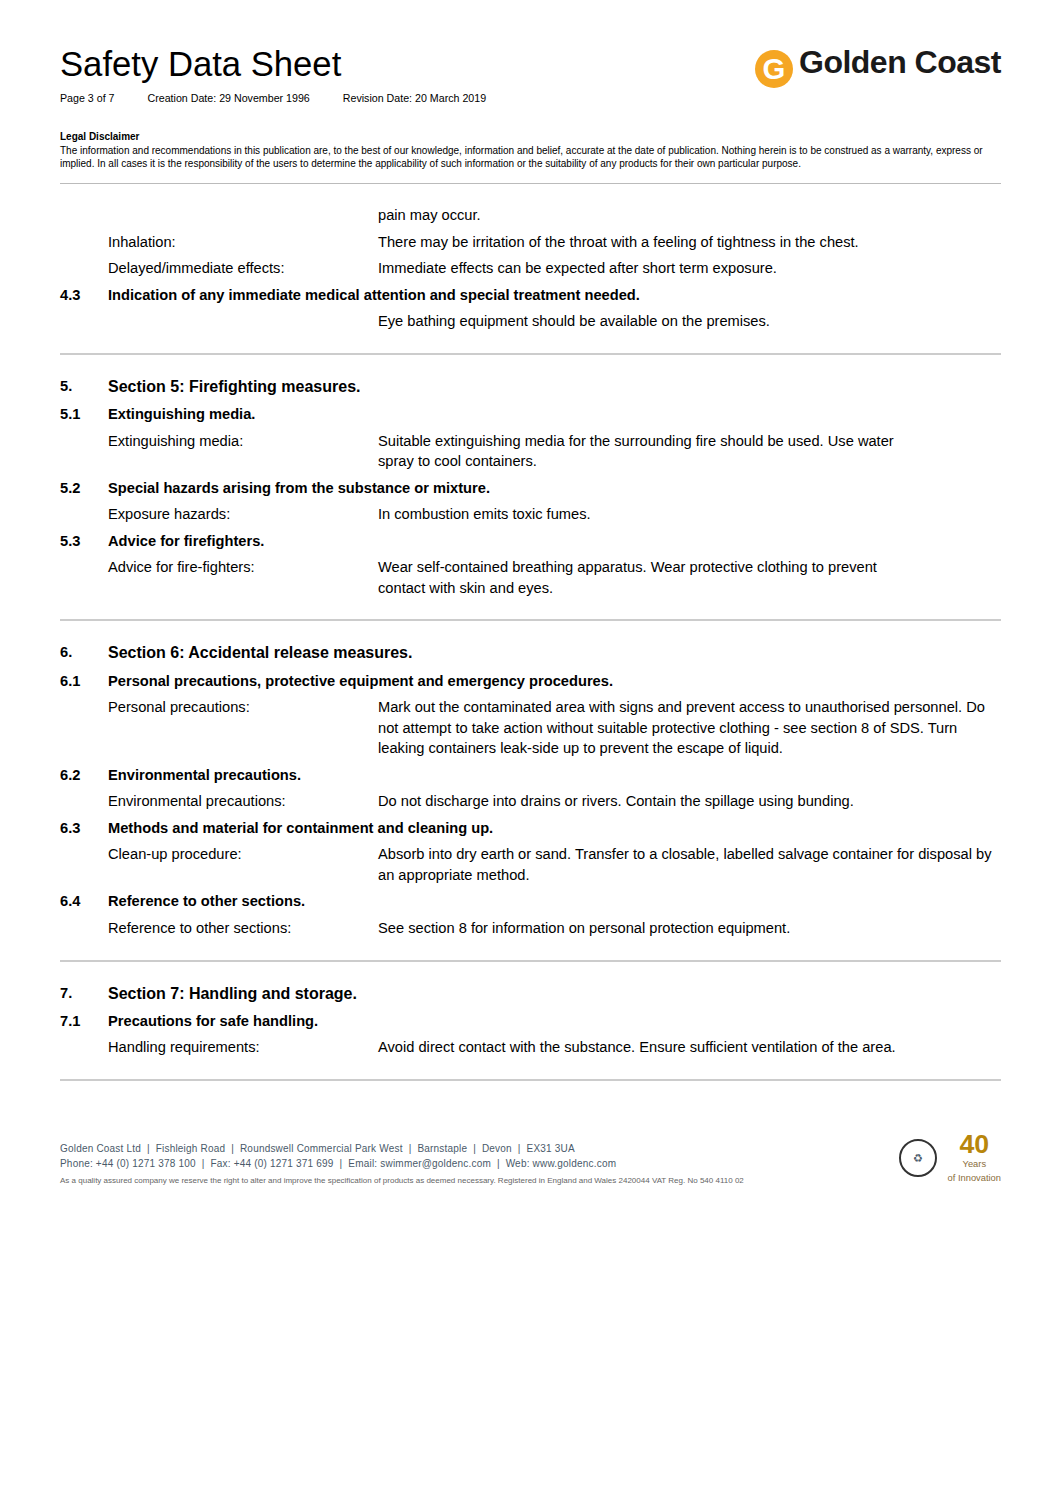Safety Data Sheet
Page 3 of 7 Creation Date: 29 November 1996 Revision Date: 20 March 2019
GGolden Coast
Legal Disclaimer
The information and recommendations in this publication are, to the best of our knowledge, information and belief, accurate at the date of publication. Nothing herein is to be construed as a warranty, express or implied. In all cases it is the responsibility of the users to determine the applicability of such information or the suitability of any products for their own particular purpose.
| | | pain may occur. |
| | Inhalation: | There may be irritation of the throat with a feeling of tightness in the chest. |
| | Delayed/immediate effects: | Immediate effects can be expected after short term exposure. |
| 4.3 | Indication of any immediate medical attention and special treatment needed. |
| | | Eye bathing equipment should be available on the premises. |
| 5. | Section 5: Firefighting measures. |
| 5.1 | Extinguishing media. |
| | Extinguishing media: | Suitable extinguishing media for the surrounding fire should be used. Use water spray to cool containers. |
| 5.2 | Special hazards arising from the substance or mixture. |
| | Exposure hazards: | In combustion emits toxic fumes. |
| 5.3 | Advice for firefighters. |
| | Advice for fire-fighters: | Wear self-contained breathing apparatus. Wear protective clothing to prevent contact with skin and eyes. |
| 6. | Section 6: Accidental release measures. |
| 6.1 | Personal precautions, protective equipment and emergency procedures. |
| | Personal precautions: | Mark out the contaminated area with signs and prevent access to unauthorised personnel. Do not attempt to take action without suitable protective clothing - see section 8 of SDS. Turn leaking containers leak-side up to prevent the escape of liquid. |
| 6.2 | Environmental precautions. |
| | Environmental precautions: | Do not discharge into drains or rivers. Contain the spillage using bunding. |
| 6.3 | Methods and material for containment and cleaning up. |
| | Clean-up procedure: | Absorb into dry earth or sand. Transfer to a closable, labelled salvage container for disposal by an appropriate method. |
| 6.4 | Reference to other sections. |
| | Reference to other sections: | See section 8 for information on personal protection equipment. |
| 7. | Section 7: Handling and storage. |
| 7.1 | Precautions for safe handling. |
| | Handling requirements: | Avoid direct contact with the substance. Ensure sufficient ventilation of the area. |
♻ 40 Years
of Innovation
Golden Coast Ltd | Fishleigh Road | Roundswell Commercial Park West | Barnstaple | Devon | EX31 3UA
Phone: +44 (0) 1271 378 100 | Fax: +44 (0) 1271 371 699 | Email: swimmer@goldenc.com | Web: www.goldenc.com
As a quality assured company we reserve the right to alter and improve the specification of products as deemed necessary. Registered in England and Wales 2420044 VAT Reg. No 540 4110 02